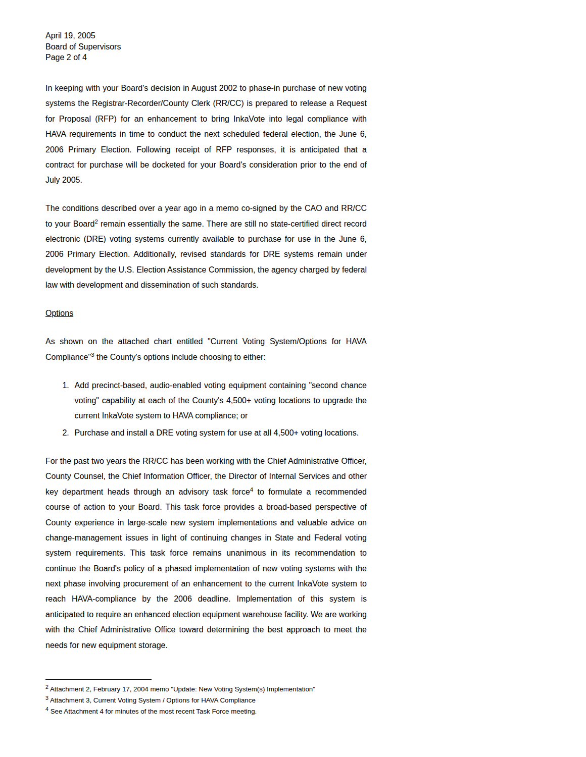April 19, 2005
Board of Supervisors
Page 2 of 4
In keeping with your Board's decision in August 2002 to phase-in purchase of new voting systems the Registrar-Recorder/County Clerk (RR/CC) is prepared to release a Request for Proposal (RFP) for an enhancement to bring InkaVote into legal compliance with HAVA requirements in time to conduct the next scheduled federal election, the June 6, 2006 Primary Election. Following receipt of RFP responses, it is anticipated that a contract for purchase will be docketed for your Board's consideration prior to the end of July 2005.
The conditions described over a year ago in a memo co-signed by the CAO and RR/CC to your Board2 remain essentially the same. There are still no state-certified direct record electronic (DRE) voting systems currently available to purchase for use in the June 6, 2006 Primary Election. Additionally, revised standards for DRE systems remain under development by the U.S. Election Assistance Commission, the agency charged by federal law with development and dissemination of such standards.
Options
As shown on the attached chart entitled "Current Voting System/Options for HAVA Compliance"3 the County's options include choosing to either:
Add precinct-based, audio-enabled voting equipment containing "second chance voting" capability at each of the County's 4,500+ voting locations to upgrade the current InkaVote system to HAVA compliance; or
Purchase and install a DRE voting system for use at all 4,500+ voting locations.
For the past two years the RR/CC has been working with the Chief Administrative Officer, County Counsel, the Chief Information Officer, the Director of Internal Services and other key department heads through an advisory task force4 to formulate a recommended course of action to your Board. This task force provides a broad-based perspective of County experience in large-scale new system implementations and valuable advice on change-management issues in light of continuing changes in State and Federal voting system requirements. This task force remains unanimous in its recommendation to continue the Board's policy of a phased implementation of new voting systems with the next phase involving procurement of an enhancement to the current InkaVote system to reach HAVA-compliance by the 2006 deadline. Implementation of this system is anticipated to require an enhanced election equipment warehouse facility. We are working with the Chief Administrative Office toward determining the best approach to meet the needs for new equipment storage.
2 Attachment 2, February 17, 2004 memo "Update: New Voting System(s) Implementation"
3 Attachment 3, Current Voting System / Options for HAVA Compliance
4 See Attachment 4 for minutes of the most recent Task Force meeting.